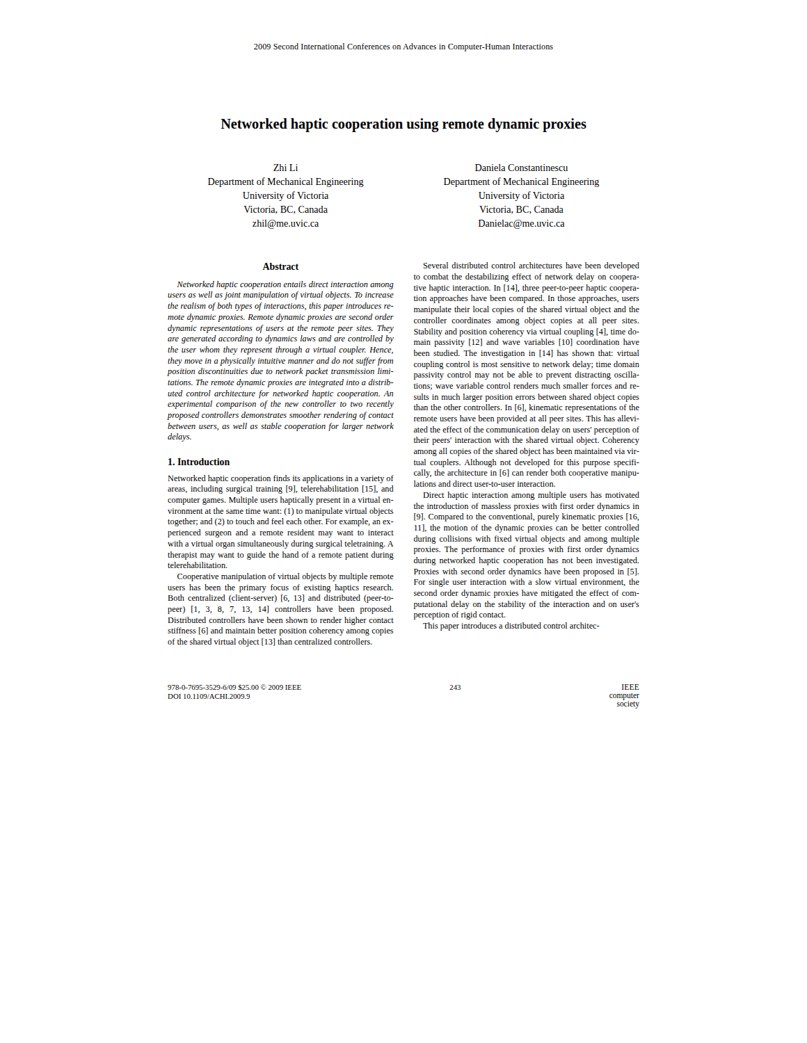2009 Second International Conferences on Advances in Computer-Human Interactions
Networked haptic cooperation using remote dynamic proxies
| Zhi Li Department of Mechanical Engineering University of Victoria Victoria, BC, Canada zhil@me.uvic.ca | Daniela Constantinescu Department of Mechanical Engineering University of Victoria Victoria, BC, Canada Danielac@me.uvic.ca |
Abstract
Networked haptic cooperation entails direct interaction among users as well as joint manipulation of virtual objects. To increase the realism of both types of interactions, this paper introduces remote dynamic proxies. Remote dynamic proxies are second order dynamic representations of users at the remote peer sites. They are generated according to dynamics laws and are controlled by the user whom they represent through a virtual coupler. Hence, they move in a physically intuitive manner and do not suffer from position discontinuities due to network packet transmission limitations. The remote dynamic proxies are integrated into a distributed control architecture for networked haptic cooperation. An experimental comparison of the new controller to two recently proposed controllers demonstrates smoother rendering of contact between users, as well as stable cooperation for larger network delays.
1. Introduction
Networked haptic cooperation finds its applications in a variety of areas, including surgical training [9], telerehabilitation [15], and computer games. Multiple users haptically present in a virtual environment at the same time want: (1) to manipulate virtual objects together; and (2) to touch and feel each other. For example, an experienced surgeon and a remote resident may want to interact with a virtual organ simultaneously during surgical teletraining. A therapist may want to guide the hand of a remote patient during telerehabilitation.
Cooperative manipulation of virtual objects by multiple remote users has been the primary focus of existing haptics research. Both centralized (client-server) [6, 13] and distributed (peer-to-peer) [1, 3, 8, 7, 13, 14] controllers have been proposed. Distributed controllers have been shown to render higher contact stiffness [6] and maintain better position coherency among copies of the shared virtual object [13] than centralized controllers.
Several distributed control architectures have been developed to combat the destabilizing effect of network delay on cooperative haptic interaction. In [14], three peer-to-peer haptic cooperation approaches have been compared. In those approaches, users manipulate their local copies of the shared virtual object and the controller coordinates among object copies at all peer sites. Stability and position coherency via virtual coupling [4], time domain passivity [12] and wave variables [10] coordination have been studied. The investigation in [14] has shown that: virtual coupling control is most sensitive to network delay; time domain passivity control may not be able to prevent distracting oscillations; wave variable control renders much smaller forces and results in much larger position errors between shared object copies than the other controllers. In [6], kinematic representations of the remote users have been provided at all peer sites. This has alleviated the effect of the communication delay on users' perception of their peers' interaction with the shared virtual object. Coherency among all copies of the shared object has been maintained via virtual couplers. Although not developed for this purpose specifically, the architecture in [6] can render both cooperative manipulations and direct user-to-user interaction.
Direct haptic interaction among multiple users has motivated the introduction of massless proxies with first order dynamics in [9]. Compared to the conventional, purely kinematic proxies [16, 11], the motion of the dynamic proxies can be better controlled during collisions with fixed virtual objects and among multiple proxies. The performance of proxies with first order dynamics during networked haptic cooperation has not been investigated. Proxies with second order dynamics have been proposed in [5]. For single user interaction with a slow virtual environment, the second order dynamic proxies have mitigated the effect of computational delay on the stability of the interaction and on user's perception of rigid contact.
This paper introduces a distributed control architec-
978-0-7695-3529-6/09 $25.00 © 2009 IEEE
DOI 10.1109/ACHI.2009.9
IEEE
computer
society
243